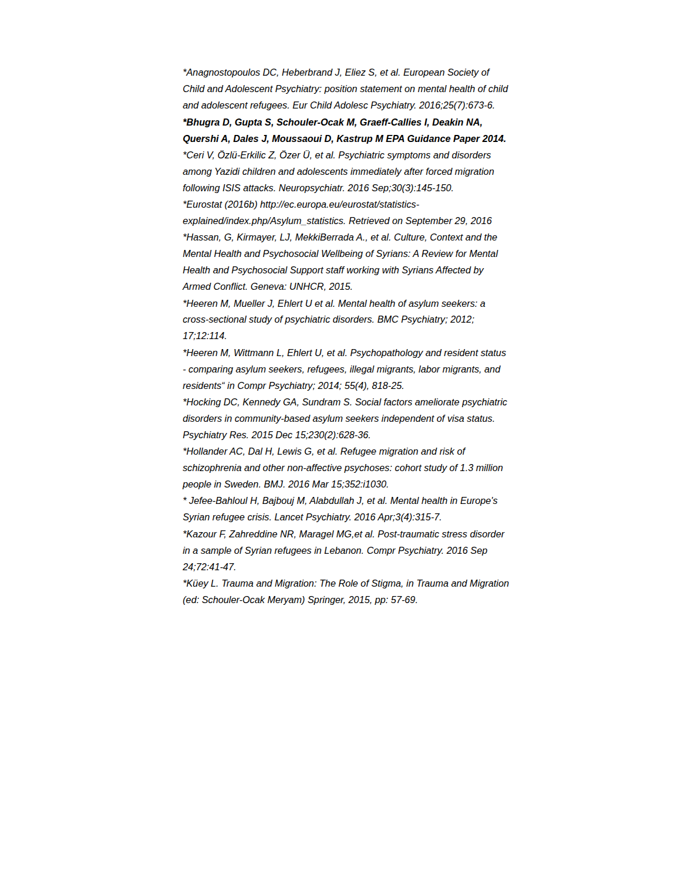*Anagnostopoulos DC, Heberbrand J, Eliez S, et al. European Society of Child and Adolescent Psychiatry: position statement on mental health of child and adolescent refugees. Eur Child Adolesc Psychiatry. 2016;25(7):673-6.
*Bhugra D, Gupta S, Schouler-Ocak M, Graeff-Callies I, Deakin NA, Quershi A, Dales J, Moussaoui D, Kastrup M EPA Guidance Paper 2014.
*Ceri V, Özlü-Erkilic Z, Özer Ü, et al. Psychiatric symptoms and disorders among Yazidi children and adolescents immediately after forced migration following ISIS attacks. Neuropsychiatr. 2016 Sep;30(3):145-150.
*Eurostat (2016b) http://ec.europa.eu/eurostat/statistics-explained/index.php/Asylum_statistics. Retrieved on September 29, 2016
*Hassan, G, Kirmayer, LJ, MekkiBerrada A., et al. Culture, Context and the Mental Health and Psychosocial Wellbeing of Syrians: A Review for Mental Health and Psychosocial Support staff working with Syrians Affected by Armed Conflict. Geneva: UNHCR, 2015.
*Heeren M, Mueller J, Ehlert U et al. Mental health of asylum seekers: a cross-sectional study of psychiatric disorders. BMC Psychiatry; 2012; 17;12:114.
*Heeren M, Wittmann L, Ehlert U, et al. Psychopathology and resident status - comparing asylum seekers, refugees, illegal migrants, labor migrants, and residents“ in Compr Psychiatry; 2014; 55(4), 818-25.
*Hocking DC, Kennedy GA, Sundram S. Social factors ameliorate psychiatric disorders in community-based asylum seekers independent of visa status. Psychiatry Res. 2015 Dec 15;230(2):628-36.
*Hollander AC, Dal H, Lewis G, et al. Refugee migration and risk of schizophrenia and other non-affective psychoses: cohort study of 1.3 million people in Sweden. BMJ. 2016 Mar 15;352:i1030.
* Jefee-Bahloul H, Bajbouj M, Alabdullah J, et al. Mental health in Europe's Syrian refugee crisis. Lancet Psychiatry. 2016 Apr;3(4):315-7.
*Kazour F, Zahreddine NR, Maragel MG,et al. Post-traumatic stress disorder in a sample of Syrian refugees in Lebanon. Compr Psychiatry. 2016 Sep 24;72:41-47.
*Küey L. Trauma and Migration: The Role of Stigma, in Trauma and Migration (ed: Schouler-Ocak Meryam) Springer, 2015, pp: 57-69.